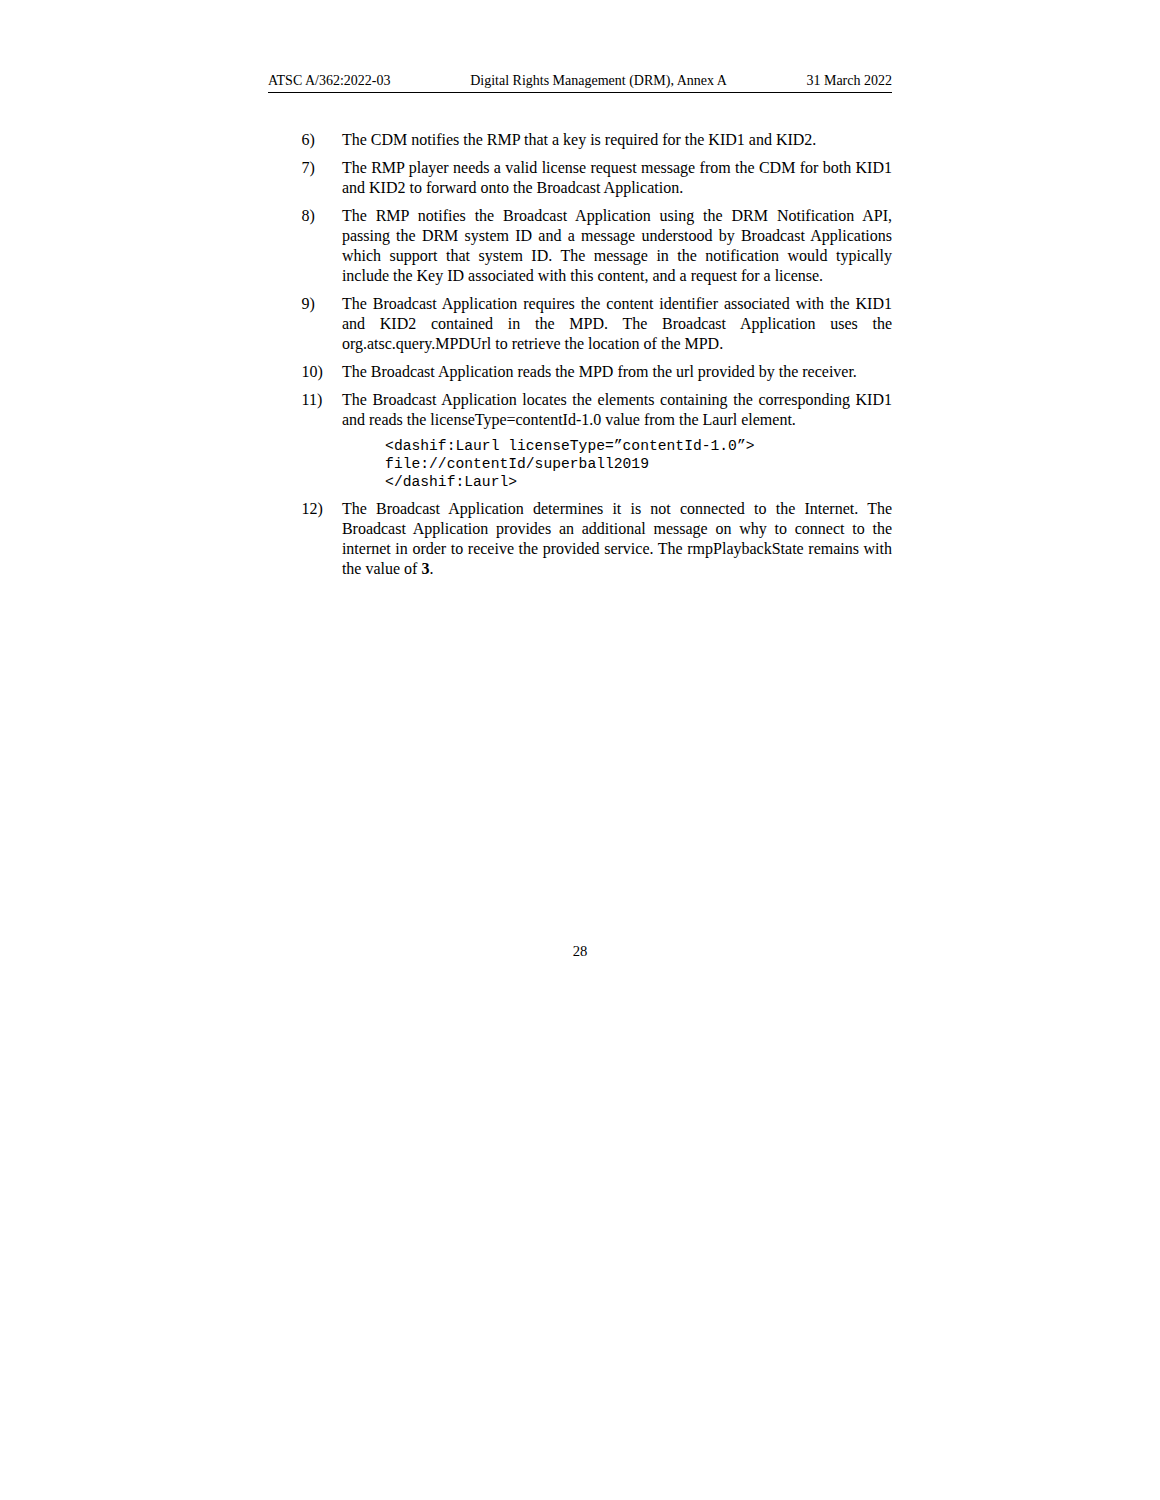ATSC A/362:2022-03
Digital Rights Management (DRM), Annex A
31 March 2022
6) The CDM notifies the RMP that a key is required for the KID1 and KID2.
7) The RMP player needs a valid license request message from the CDM for both KID1 and KID2 to forward onto the Broadcast Application.
8) The RMP notifies the Broadcast Application using the DRM Notification API, passing the DRM system ID and a message understood by Broadcast Applications which support that system ID. The message in the notification would typically include the Key ID associated with this content, and a request for a license.
9) The Broadcast Application requires the content identifier associated with the KID1 and KID2 contained in the MPD. The Broadcast Application uses the org.atsc.query.MPDUrl to retrieve the location of the MPD.
10) The Broadcast Application reads the MPD from the url provided by the receiver.
11) The Broadcast Application locates the elements containing the corresponding KID1 and reads the licenseType=contentId-1.0 value from the Laurl element.
<dashif:Laurl licenseType=”contentId-1.0”>
file://contentId/superball2019
</dashif:Laurl>
12) The Broadcast Application determines it is not connected to the Internet. The Broadcast Application provides an additional message on why to connect to the internet in order to receive the provided service. The rmpPlaybackState remains with the value of 3.
28